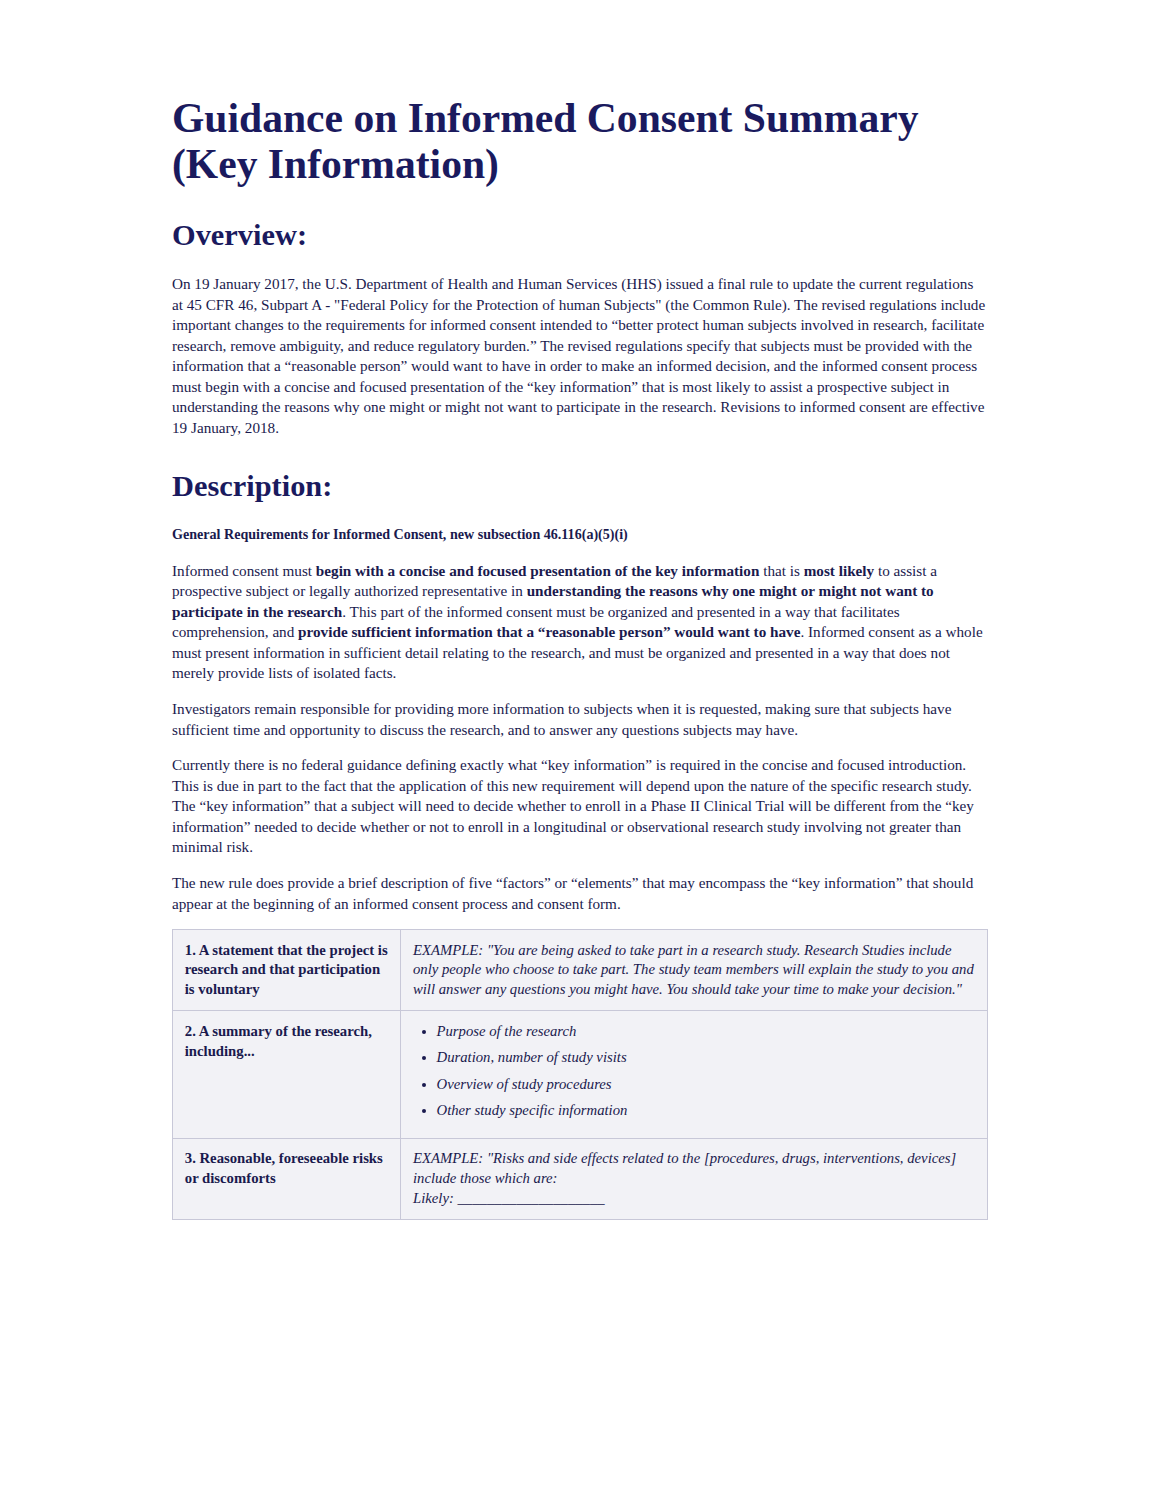Guidance on Informed Consent Summary (Key Information)
Overview:
On 19 January 2017, the U.S. Department of Health and Human Services (HHS) issued a final rule to update the current regulations at 45 CFR 46, Subpart A - "Federal Policy for the Protection of human Subjects" (the Common Rule). The revised regulations include important changes to the requirements for informed consent intended to “better protect human subjects involved in research, facilitate research, remove ambiguity, and reduce regulatory burden.” The revised regulations specify that subjects must be provided with the information that a “reasonable person” would want to have in order to make an informed decision, and the informed consent process must begin with a concise and focused presentation of the “key information” that is most likely to assist a prospective subject in understanding the reasons why one might or might not want to participate in the research. Revisions to informed consent are effective 19 January, 2018.
Description:
General Requirements for Informed Consent, new subsection 46.116(a)(5)(i)
Informed consent must begin with a concise and focused presentation of the key information that is most likely to assist a prospective subject or legally authorized representative in understanding the reasons why one might or might not want to participate in the research. This part of the informed consent must be organized and presented in a way that facilitates comprehension, and provide sufficient information that a “reasonable person” would want to have. Informed consent as a whole must present information in sufficient detail relating to the research, and must be organized and presented in a way that does not merely provide lists of isolated facts.
Investigators remain responsible for providing more information to subjects when it is requested, making sure that subjects have sufficient time and opportunity to discuss the research, and to answer any questions subjects may have.
Currently there is no federal guidance defining exactly what “key information” is required in the concise and focused introduction. This is due in part to the fact that the application of this new requirement will depend upon the nature of the specific research study. The “key information” that a subject will need to decide whether to enroll in a Phase II Clinical Trial will be different from the “key information” needed to decide whether or not to enroll in a longitudinal or observational research study involving not greater than minimal risk.
The new rule does provide a brief description of five “factors” or “elements” that may encompass the “key information” that should appear at the beginning of an informed consent process and consent form.
| 1. A statement that the project is research and that participation is voluntary | EXAMPLE: "You are being asked to take part in a research study. Research Studies include only people who choose to take part. The study team members will explain the study to you and will answer any questions you might have. You should take your time to make your decision." |
| 2. A summary of the research, including... | Purpose of the research Duration, number of study visits Overview of study procedures Other study specific information |
| 3. Reasonable, foreseeable risks or discomforts | EXAMPLE: "Risks and side effects related to the [procedures, drugs, interventions, devices] include those which are: Likely: ____________________ |